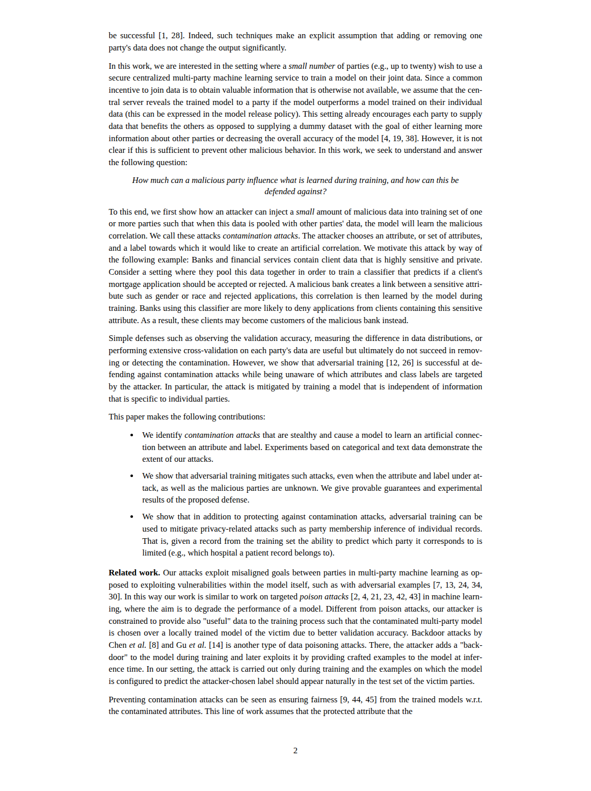be successful [1, 28]. Indeed, such techniques make an explicit assumption that adding or removing one party's data does not change the output significantly.
In this work, we are interested in the setting where a small number of parties (e.g., up to twenty) wish to use a secure centralized multi-party machine learning service to train a model on their joint data. Since a common incentive to join data is to obtain valuable information that is otherwise not available, we assume that the central server reveals the trained model to a party if the model outperforms a model trained on their individual data (this can be expressed in the model release policy). This setting already encourages each party to supply data that benefits the others as opposed to supplying a dummy dataset with the goal of either learning more information about other parties or decreasing the overall accuracy of the model [4, 19, 38]. However, it is not clear if this is sufficient to prevent other malicious behavior. In this work, we seek to understand and answer the following question:
How much can a malicious party influence what is learned during training, and how can this be defended against?
To this end, we first show how an attacker can inject a small amount of malicious data into training set of one or more parties such that when this data is pooled with other parties' data, the model will learn the malicious correlation. We call these attacks contamination attacks. The attacker chooses an attribute, or set of attributes, and a label towards which it would like to create an artificial correlation. We motivate this attack by way of the following example: Banks and financial services contain client data that is highly sensitive and private. Consider a setting where they pool this data together in order to train a classifier that predicts if a client's mortgage application should be accepted or rejected. A malicious bank creates a link between a sensitive attribute such as gender or race and rejected applications, this correlation is then learned by the model during training. Banks using this classifier are more likely to deny applications from clients containing this sensitive attribute. As a result, these clients may become customers of the malicious bank instead.
Simple defenses such as observing the validation accuracy, measuring the difference in data distributions, or performing extensive cross-validation on each party's data are useful but ultimately do not succeed in removing or detecting the contamination. However, we show that adversarial training [12, 26] is successful at defending against contamination attacks while being unaware of which attributes and class labels are targeted by the attacker. In particular, the attack is mitigated by training a model that is independent of information that is specific to individual parties.
This paper makes the following contributions:
We identify contamination attacks that are stealthy and cause a model to learn an artificial connection between an attribute and label. Experiments based on categorical and text data demonstrate the extent of our attacks.
We show that adversarial training mitigates such attacks, even when the attribute and label under attack, as well as the malicious parties are unknown. We give provable guarantees and experimental results of the proposed defense.
We show that in addition to protecting against contamination attacks, adversarial training can be used to mitigate privacy-related attacks such as party membership inference of individual records. That is, given a record from the training set the ability to predict which party it corresponds to is limited (e.g., which hospital a patient record belongs to).
Related work. Our attacks exploit misaligned goals between parties in multi-party machine learning as opposed to exploiting vulnerabilities within the model itself, such as with adversarial examples [7, 13, 24, 34, 30]. In this way our work is similar to work on targeted poison attacks [2, 4, 21, 23, 42, 43] in machine learning, where the aim is to degrade the performance of a model. Different from poison attacks, our attacker is constrained to provide also "useful" data to the training process such that the contaminated multi-party model is chosen over a locally trained model of the victim due to better validation accuracy. Backdoor attacks by Chen et al. [8] and Gu et al. [14] is another type of data poisoning attacks. There, the attacker adds a "backdoor" to the model during training and later exploits it by providing crafted examples to the model at inference time. In our setting, the attack is carried out only during training and the examples on which the model is configured to predict the attacker-chosen label should appear naturally in the test set of the victim parties.
Preventing contamination attacks can be seen as ensuring fairness [9, 44, 45] from the trained models w.r.t. the contaminated attributes. This line of work assumes that the protected attribute that the
2